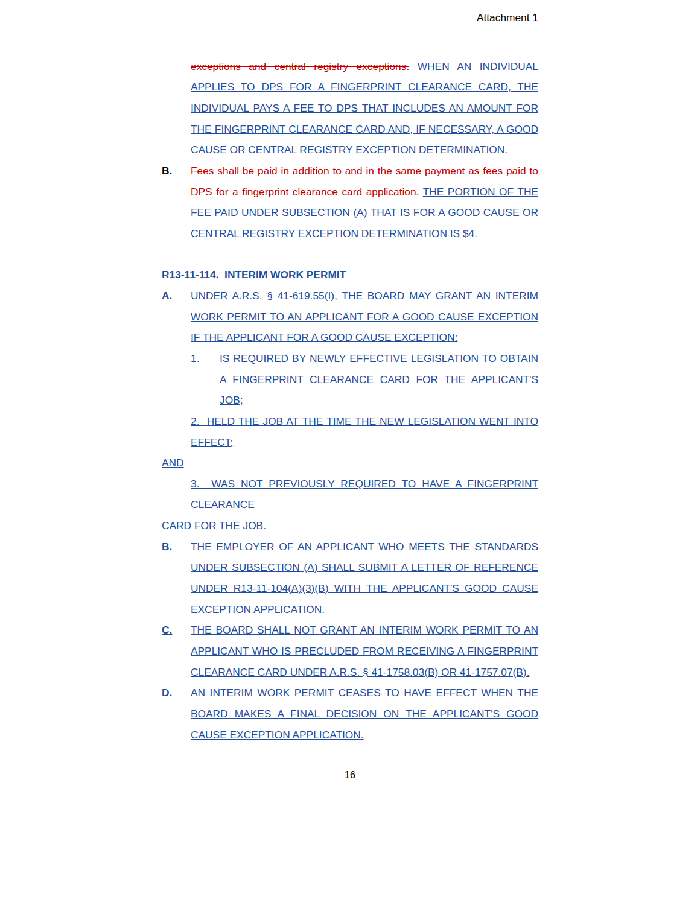Attachment 1
exceptions and central registry exceptions. WHEN AN INDIVIDUAL APPLIES TO DPS FOR A FINGERPRINT CLEARANCE CARD, THE INDIVIDUAL PAYS A FEE TO DPS THAT INCLUDES AN AMOUNT FOR THE FINGERPRINT CLEARANCE CARD AND, IF NECESSARY, A GOOD CAUSE OR CENTRAL REGISTRY EXCEPTION DETERMINATION.
B. Fees shall be paid in addition to and in the same payment as fees paid to DPS for a fingerprint clearance card application. THE PORTION OF THE FEE PAID UNDER SUBSECTION (A) THAT IS FOR A GOOD CAUSE OR CENTRAL REGISTRY EXCEPTION DETERMINATION IS $4.
R13-11-114. INTERIM WORK PERMIT
A. UNDER A.R.S. § 41-619.55(I), THE BOARD MAY GRANT AN INTERIM WORK PERMIT TO AN APPLICANT FOR A GOOD CAUSE EXCEPTION IF THE APPLICANT FOR A GOOD CAUSE EXCEPTION:
1. IS REQUIRED BY NEWLY EFFECTIVE LEGISLATION TO OBTAIN A FINGERPRINT CLEARANCE CARD FOR THE APPLICANT'S JOB;
2. HELD THE JOB AT THE TIME THE NEW LEGISLATION WENT INTO EFFECT;
AND
3. WAS NOT PREVIOUSLY REQUIRED TO HAVE A FINGERPRINT CLEARANCE
CARD FOR THE JOB.
B. THE EMPLOYER OF AN APPLICANT WHO MEETS THE STANDARDS UNDER SUBSECTION (A) SHALL SUBMIT A LETTER OF REFERENCE UNDER R13-11-104(A)(3)(B) WITH THE APPLICANT'S GOOD CAUSE EXCEPTION APPLICATION.
C. THE BOARD SHALL NOT GRANT AN INTERIM WORK PERMIT TO AN APPLICANT WHO IS PRECLUDED FROM RECEIVING A FINGERPRINT CLEARANCE CARD UNDER A.R.S. § 41-1758.03(B) OR 41-1757.07(B).
D. AN INTERIM WORK PERMIT CEASES TO HAVE EFFECT WHEN THE BOARD MAKES A FINAL DECISION ON THE APPLICANT'S GOOD CAUSE EXCEPTION APPLICATION.
16